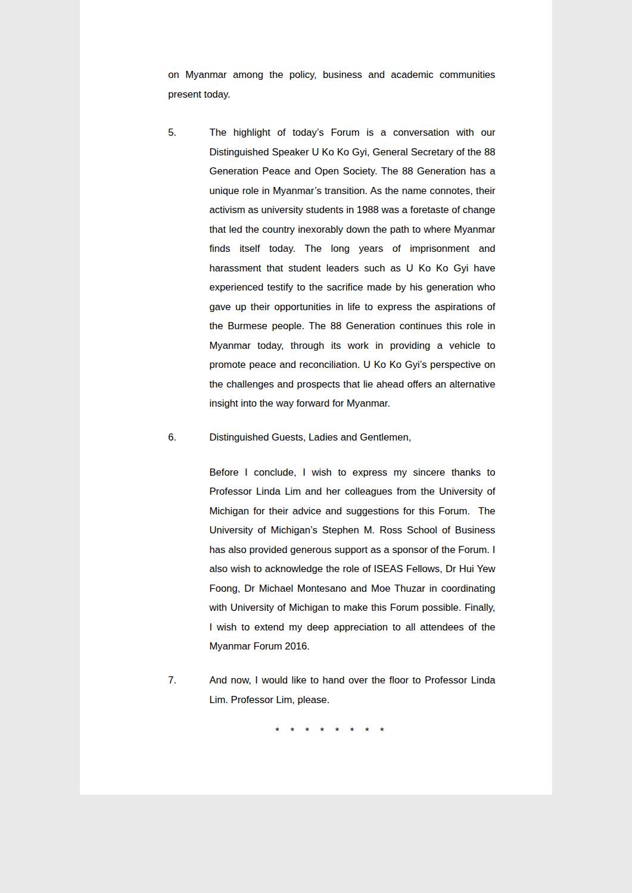on Myanmar among the policy, business and academic communities present today.
5.
The highlight of today’s Forum is a conversation with our Distinguished Speaker U Ko Ko Gyi, General Secretary of the 88 Generation Peace and Open Society. The 88 Generation has a unique role in Myanmar’s transition. As the name connotes, their activism as university students in 1988 was a foretaste of change that led the country inexorably down the path to where Myanmar finds itself today. The long years of imprisonment and harassment that student leaders such as U Ko Ko Gyi have experienced testify to the sacrifice made by his generation who gave up their opportunities in life to express the aspirations of the Burmese people. The 88 Generation continues this role in Myanmar today, through its work in providing a vehicle to promote peace and reconciliation. U Ko Ko Gyi’s perspective on the challenges and prospects that lie ahead offers an alternative insight into the way forward for Myanmar.
6.
Distinguished Guests, Ladies and Gentlemen,
Before I conclude, I wish to express my sincere thanks to Professor Linda Lim and her colleagues from the University of Michigan for their advice and suggestions for this Forum. The University of Michigan’s Stephen M. Ross School of Business has also provided generous support as a sponsor of the Forum. I also wish to acknowledge the role of ISEAS Fellows, Dr Hui Yew Foong, Dr Michael Montesano and Moe Thuzar in coordinating with University of Michigan to make this Forum possible. Finally, I wish to extend my deep appreciation to all attendees of the Myanmar Forum 2016.
7.
And now, I would like to hand over the floor to Professor Linda Lim. Professor Lim, please.
* * * * * * * *